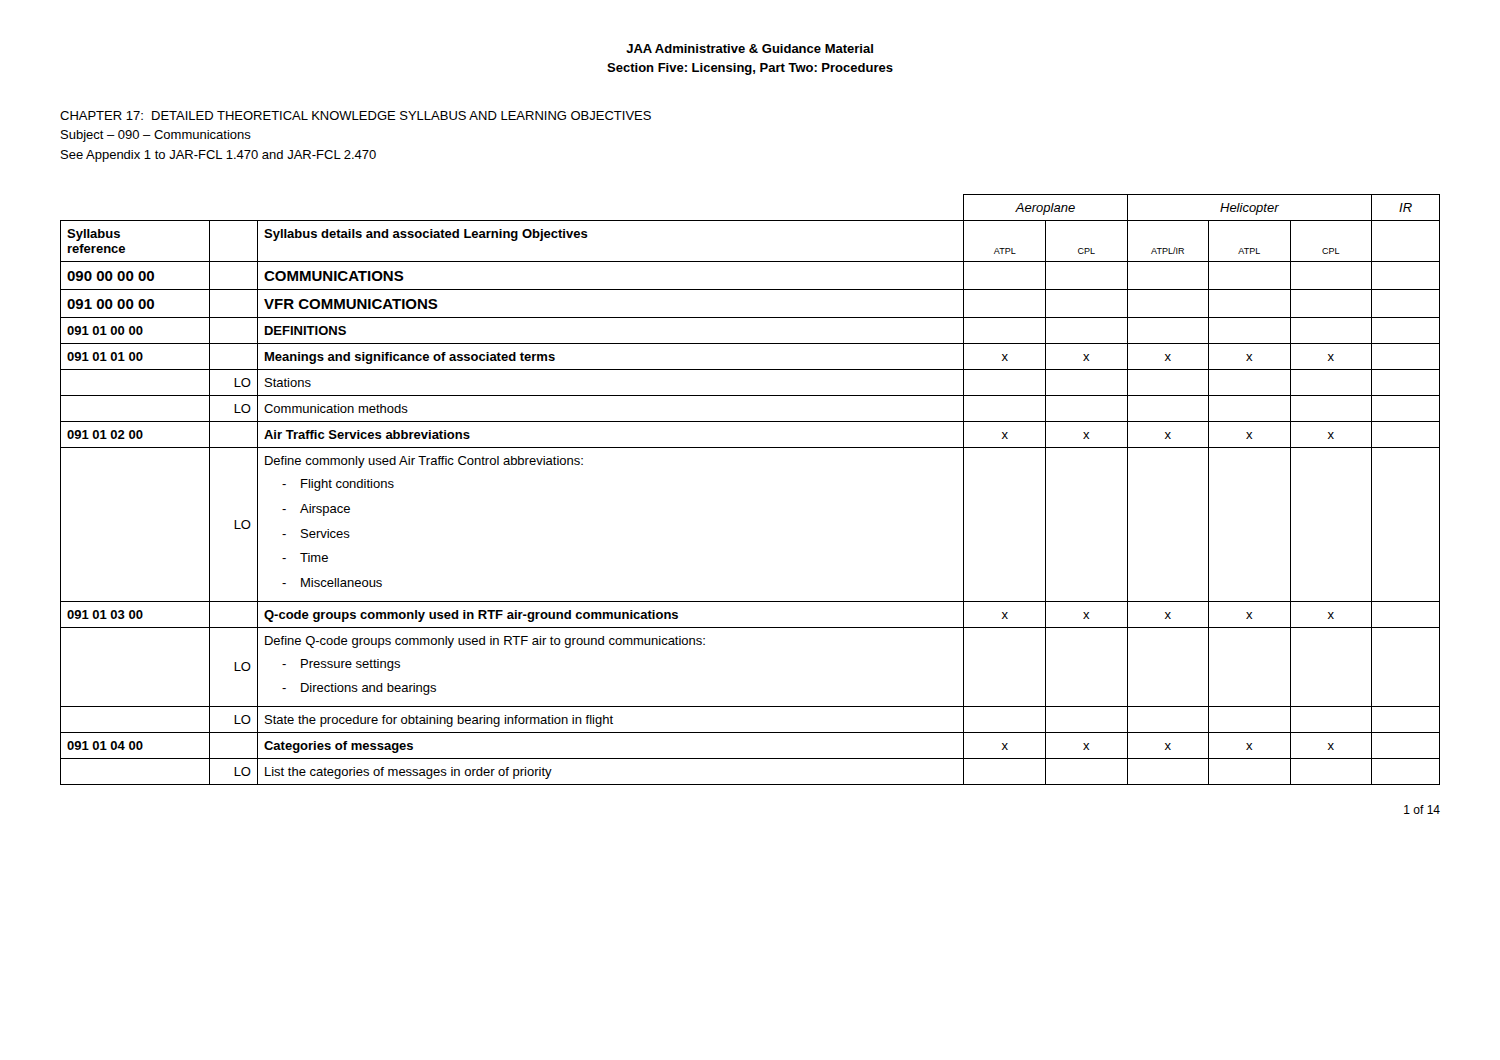JAA Administrative & Guidance Material
Section Five: Licensing, Part Two: Procedures
CHAPTER 17: DETAILED THEORETICAL KNOWLEDGE SYLLABUS AND LEARNING OBJECTIVES
Subject – 090 – Communications
See Appendix 1 to JAR-FCL 1.470 and JAR-FCL 2.470
| | | | Aeroplane | Helicopter | IR |
| Syllabus reference | | Syllabus details and associated Learning Objectives | ATPL | CPL | ATPL/IR | ATPL | CPL | |
| 090 00 00 00 | | COMMUNICATIONS | | | | | | |
| 091 00 00 00 | | VFR COMMUNICATIONS | | | | | | |
| 091 01 00 00 | | DEFINITIONS | | | | | | |
| 091 01 01 00 | | Meanings and significance of associated terms | x | x | x | x | x | |
| | LO | Stations | | | | | | |
| | LO | Communication methods | | | | | | |
| 091 01 02 00 | | Air Traffic Services abbreviations | x | x | x | x | x | |
| | LO | Define commonly used Air Traffic Control abbreviations: Flight conditions Airspace Services Time Miscellaneous | | | | | | |
| 091 01 03 00 | | Q-code groups commonly used in RTF air-ground communications | x | x | x | x | x | |
| | LO | Define Q-code groups commonly used in RTF air to ground communications: Pressure settings Directions and bearings | | | | | | |
| | LO | State the procedure for obtaining bearing information in flight | | | | | | |
| 091 01 04 00 | | Categories of messages | x | x | x | x | x | |
| | LO | List the categories of messages in order of priority | | | | | | |
1 of 14